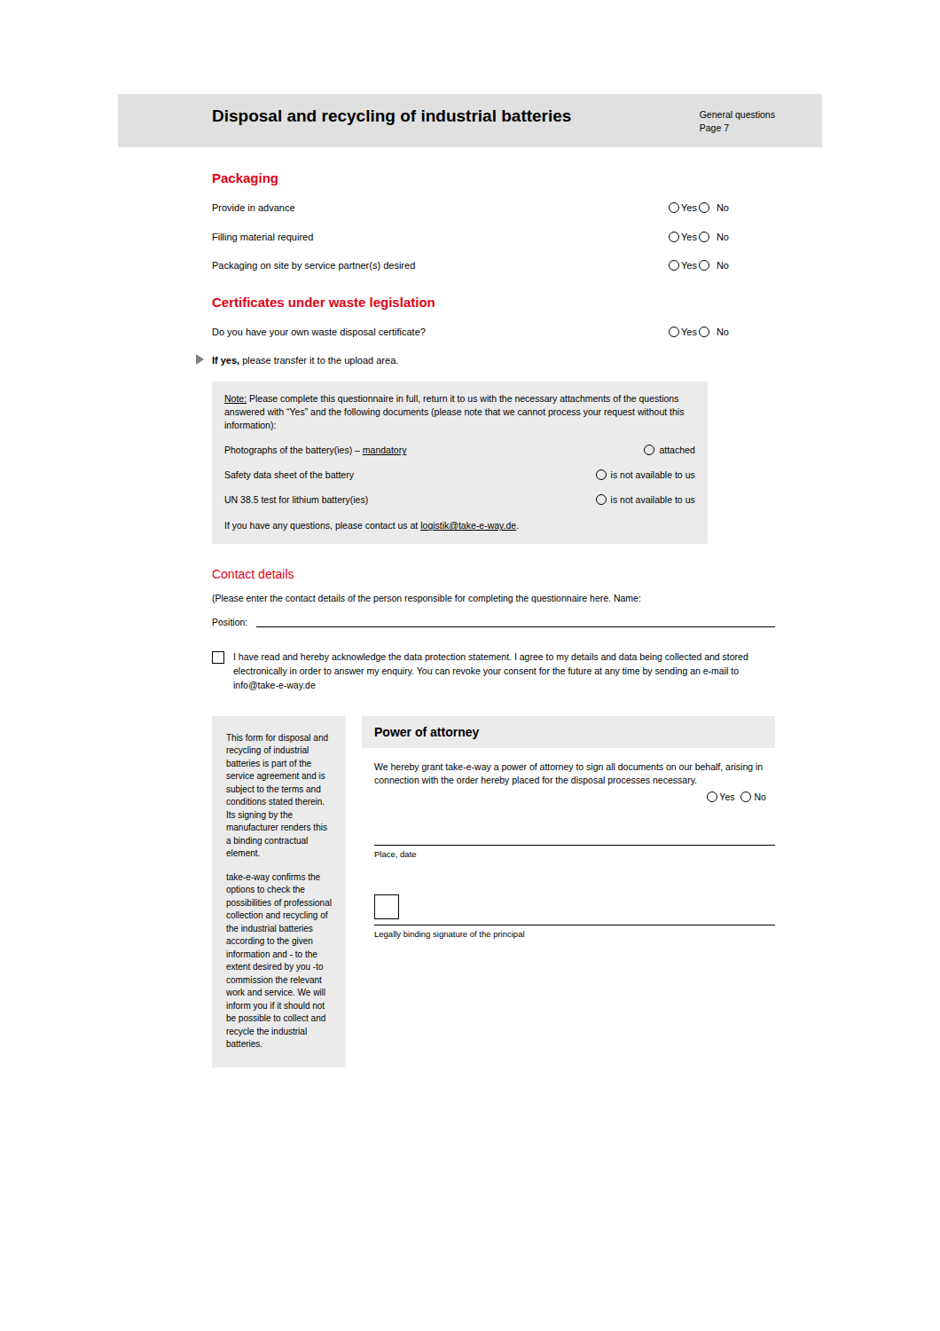Disposal and recycling of industrial batteries
General questions
Page 7
Packaging
Provide in advance
Yes No
Filling material required
Yes No
Packaging on site by service partner(s) desired
Yes No
Certificates under waste legislation
Do you have your own waste disposal certificate?
Yes No
If yes, please transfer it to the upload area.
Note: Please complete this questionnaire in full, return it to us with the necessary attachments of the questions answered with “Yes” and the following documents (please note that we cannot process your request without this information):
Photographs of the battery(ies) – mandatory
attached
Safety data sheet of the battery
is not available to us
UN 38.5 test for lithium battery(ies)
is not available to us
If you have any questions, please contact us at logistik@take-e-way.de.
Contact details
(Please enter the contact details of the person responsible for completing the questionnaire here. Name:
Position:
I have read and hereby acknowledge the data protection statement. I agree to my details and data being collected and stored electronically in order to answer my enquiry. You can revoke your consent for the future at any time by sending an e-mail to info@take-e-way.de
This form for disposal and recycling of industrial batteries is part of the service agreement and is subject to the terms and conditions stated therein. Its signing by the manufacturer renders this a binding contractual element.
take-e-way confirms the options to check the possibilities of professional collection and recycling of the industrial batteries according to the given information and - to the extent desired by you -to commission the relevant work and service. We will inform you if it should not be possible to collect and recycle the industrial batteries.
Power of attorney
We hereby grant take-e-way a power of attorney to sign all documents on our behalf, arising in connection with the order hereby placed for the disposal processes necessary.
Yes No
Place, date
Legally binding signature of the principal